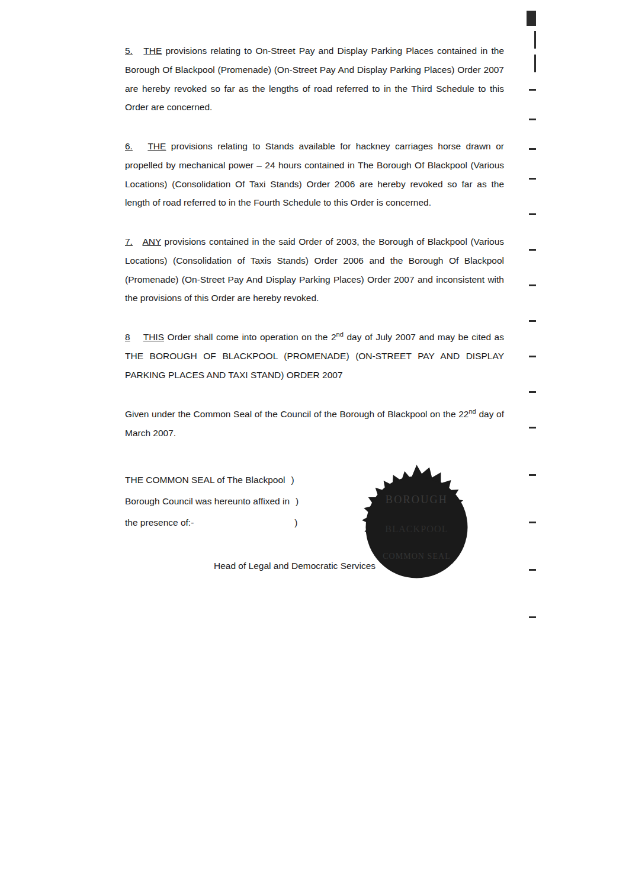5. THE provisions relating to On-Street Pay and Display Parking Places contained in the Borough Of Blackpool (Promenade) (On-Street Pay And Display Parking Places) Order 2007 are hereby revoked so far as the lengths of road referred to in the Third Schedule to this Order are concerned.
6. THE provisions relating to Stands available for hackney carriages horse drawn or propelled by mechanical power – 24 hours contained in The Borough Of Blackpool (Various Locations) (Consolidation Of Taxi Stands) Order 2006 are hereby revoked so far as the length of road referred to in the Fourth Schedule to this Order is concerned.
7. ANY provisions contained in the said Order of 2003, the Borough of Blackpool (Various Locations) (Consolidation of Taxis Stands) Order 2006 and the Borough Of Blackpool (Promenade) (On-Street Pay And Display Parking Places) Order 2007 and inconsistent with the provisions of this Order are hereby revoked.
8 THIS Order shall come into operation on the 2nd day of July 2007 and may be cited as THE BOROUGH OF BLACKPOOL (PROMENADE) (ON-STREET PAY AND DISPLAY PARKING PLACES AND TAXI STAND) ORDER 2007
Given under the Common Seal of the Council of the Borough of Blackpool on the 22nd day of March 2007.
BOROUGH BLACKPOOL COMMON SEAL
THE COMMON SEAL of The Blackpool) Borough Council was hereunto affixed in) the presence of:-)
Head of Legal and Democratic Services